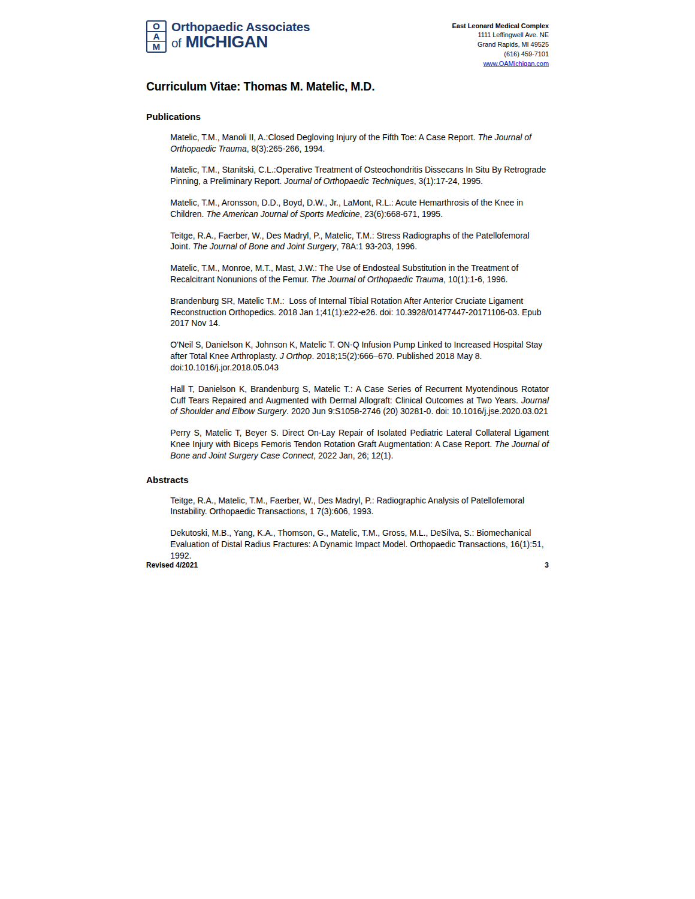O A M
Orthopaedic Associates
of MICHIGAN
East Leonard Medical Complex
1111 Leffingwell Ave. NE
Grand Rapids, MI 49525
(616) 459-7101
www.OAMichigan.com
Curriculum Vitae: Thomas M. Matelic, M.D.
Publications
Matelic, T.M., Manoli II, A.:Closed Degloving Injury of the Fifth Toe: A Case Report. The Journal of Orthopaedic Trauma, 8(3):265-266, 1994.
Matelic, T.M., Stanitski, C.L.:Operative Treatment of Osteochondritis Dissecans In Situ By Retrograde Pinning, a Preliminary Report. Journal of Orthopaedic Techniques, 3(1):17-24, 1995.
Matelic, T.M., Aronsson, D.D., Boyd, D.W., Jr., LaMont, R.L.: Acute Hemarthrosis of the Knee in Children. The American Journal of Sports Medicine, 23(6):668-671, 1995.
Teitge, R.A., Faerber, W., Des Madryl, P., Matelic, T.M.: Stress Radiographs of the Patellofemoral Joint. The Journal of Bone and Joint Surgery, 78A:1 93-203, 1996.
Matelic, T.M., Monroe, M.T., Mast, J.W.: The Use of Endosteal Substitution in the Treatment of Recalcitrant Nonunions of the Femur. The Journal of Orthopaedic Trauma, 10(1):1-6, 1996.
Brandenburg SR, Matelic T.M.: Loss of Internal Tibial Rotation After Anterior Cruciate Ligament Reconstruction Orthopedics. 2018 Jan 1;41(1):e22-e26. doi: 10.3928/01477447-20171106-03. Epub 2017 Nov 14.
O'Neil S, Danielson K, Johnson K, Matelic T. ON-Q Infusion Pump Linked to Increased Hospital Stay after Total Knee Arthroplasty. J Orthop. 2018;15(2):666–670. Published 2018 May 8. doi:10.1016/j.jor.2018.05.043
Hall T, Danielson K, Brandenburg S, Matelic T.: A Case Series of Recurrent Myotendinous Rotator Cuff Tears Repaired and Augmented with Dermal Allograft: Clinical Outcomes at Two Years. Journal of Shoulder and Elbow Surgery. 2020 Jun 9:S1058-2746 (20) 30281-0. doi: 10.1016/j.jse.2020.03.021
Perry S, Matelic T, Beyer S. Direct On-Lay Repair of Isolated Pediatric Lateral Collateral Ligament Knee Injury with Biceps Femoris Tendon Rotation Graft Augmentation: A Case Report. The Journal of Bone and Joint Surgery Case Connect, 2022 Jan, 26; 12(1).
Abstracts
Teitge, R.A., Matelic, T.M., Faerber, W., Des Madryl, P.: Radiographic Analysis of Patellofemoral Instability. Orthopaedic Transactions, 1 7(3):606, 1993.
Dekutoski, M.B., Yang, K.A., Thomson, G., Matelic, T.M., Gross, M.L., DeSilva, S.: Biomechanical Evaluation of Distal Radius Fractures: A Dynamic Impact Model. Orthopaedic Transactions, 16(1):51, 1992.
Revised 4/2021 3